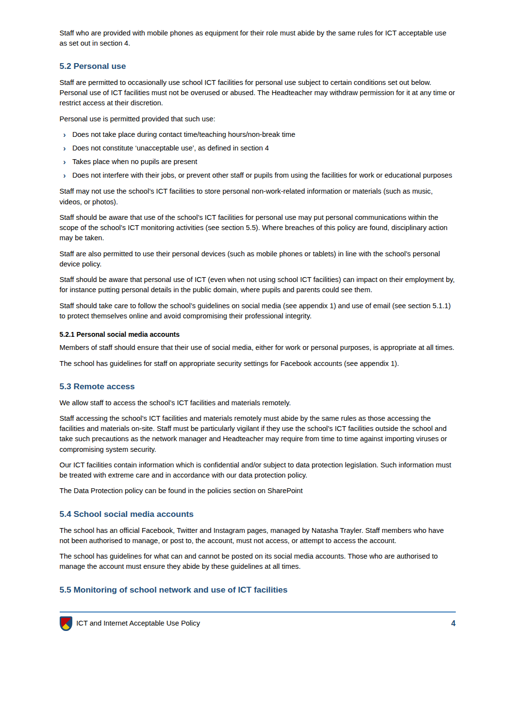Staff who are provided with mobile phones as equipment for their role must abide by the same rules for ICT acceptable use as set out in section 4.
5.2 Personal use
Staff are permitted to occasionally use school ICT facilities for personal use subject to certain conditions set out below. Personal use of ICT facilities must not be overused or abused. The Headteacher may withdraw permission for it at any time or restrict access at their discretion.
Personal use is permitted provided that such use:
Does not take place during contact time/teaching hours/non-break time
Does not constitute ‘unacceptable use’, as defined in section 4
Takes place when no pupils are present
Does not interfere with their jobs, or prevent other staff or pupils from using the facilities for work or educational purposes
Staff may not use the school’s ICT facilities to store personal non-work-related information or materials (such as music, videos, or photos).
Staff should be aware that use of the school’s ICT facilities for personal use may put personal communications within the scope of the school’s ICT monitoring activities (see section 5.5). Where breaches of this policy are found, disciplinary action may be taken.
Staff are also permitted to use their personal devices (such as mobile phones or tablets) in line with the school’s personal device policy.
Staff should be aware that personal use of ICT (even when not using school ICT facilities) can impact on their employment by, for instance putting personal details in the public domain, where pupils and parents could see them.
Staff should take care to follow the school’s guidelines on social media (see appendix 1) and use of email (see section 5.1.1) to protect themselves online and avoid compromising their professional integrity.
5.2.1 Personal social media accounts
Members of staff should ensure that their use of social media, either for work or personal purposes, is appropriate at all times.
The school has guidelines for staff on appropriate security settings for Facebook accounts (see appendix 1).
5.3 Remote access
We allow staff to access the school’s ICT facilities and materials remotely.
Staff accessing the school’s ICT facilities and materials remotely must abide by the same rules as those accessing the facilities and materials on-site. Staff must be particularly vigilant if they use the school’s ICT facilities outside the school and take such precautions as the network manager and Headteacher may require from time to time against importing viruses or compromising system security.
Our ICT facilities contain information which is confidential and/or subject to data protection legislation. Such information must be treated with extreme care and in accordance with our data protection policy.
The Data Protection policy can be found in the policies section on SharePoint
5.4 School social media accounts
The school has an official Facebook, Twitter and Instagram pages, managed by Natasha Trayler. Staff members who have not been authorised to manage, or post to, the account, must not access, or attempt to access the account.
The school has guidelines for what can and cannot be posted on its social media accounts. Those who are authorised to manage the account must ensure they abide by these guidelines at all times.
5.5 Monitoring of school network and use of ICT facilities
ICT and Internet Acceptable Use Policy 4